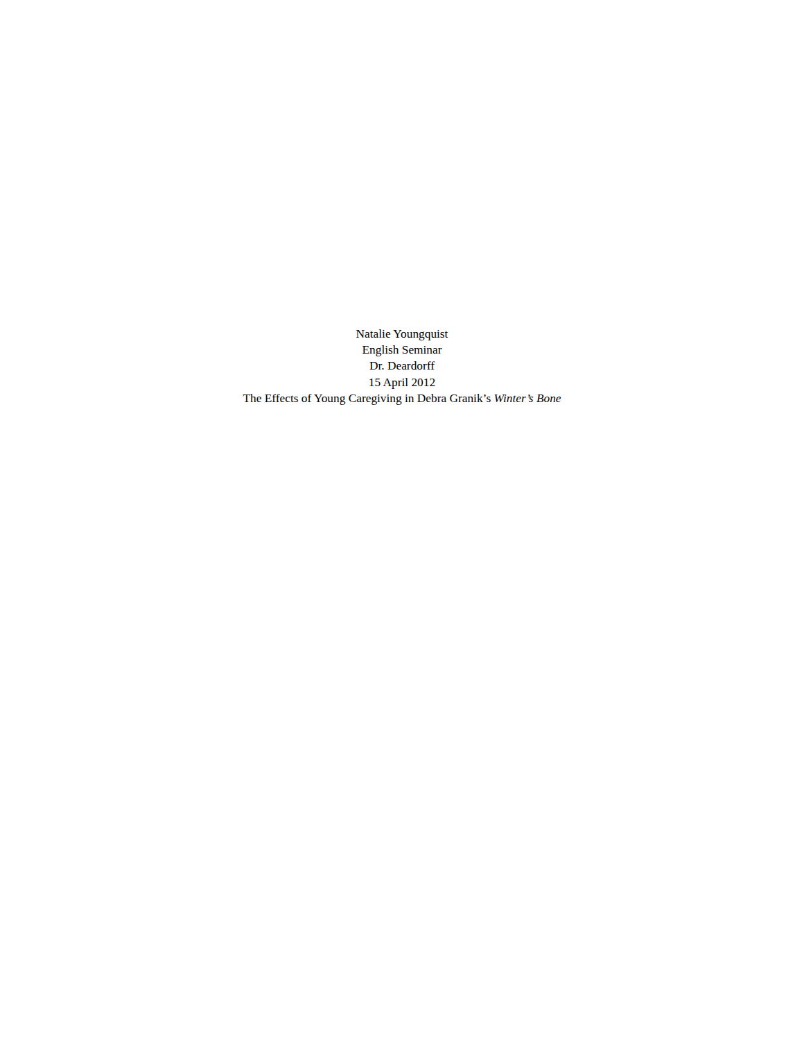Natalie Youngquist
English Seminar
Dr. Deardorff
15 April 2012
The Effects of Young Caregiving in Debra Granik’s Winter’s Bone